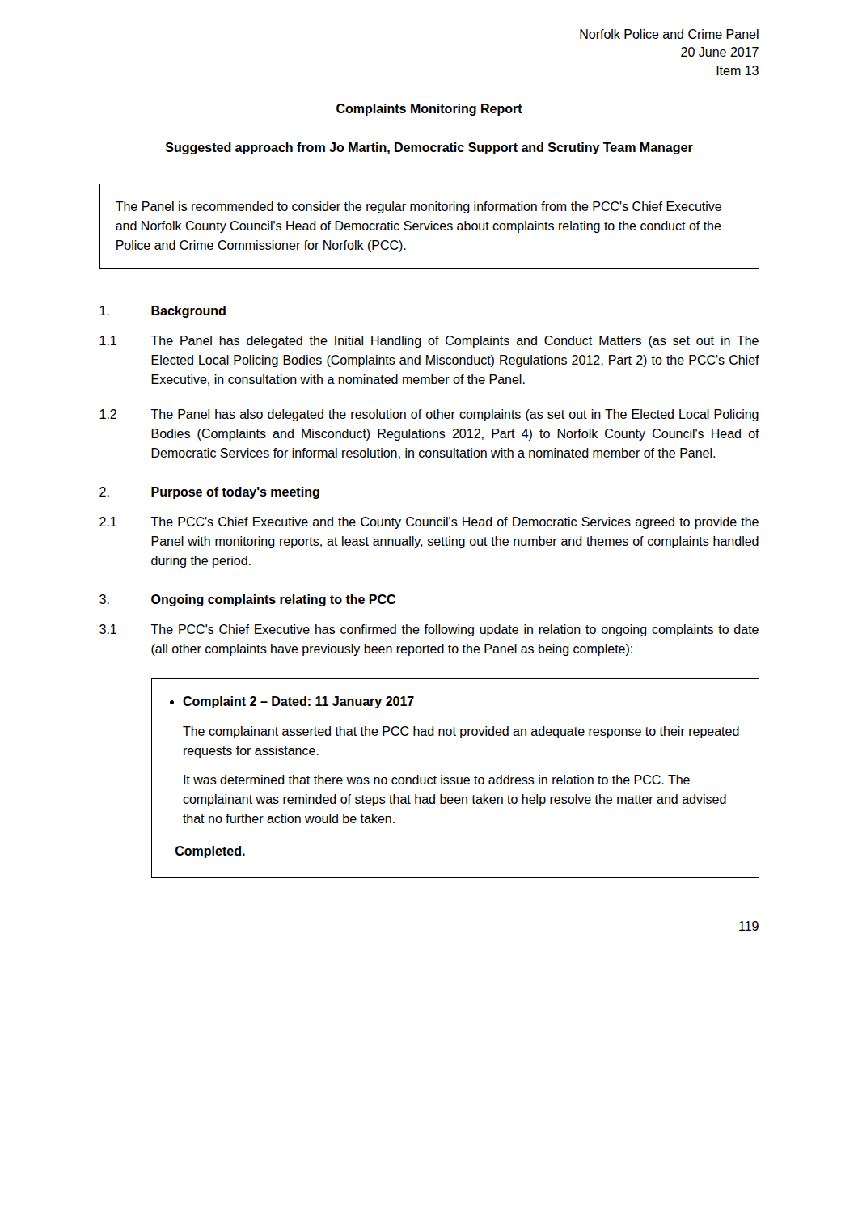Norfolk Police and Crime Panel
20 June 2017
Item 13
Complaints Monitoring Report
Suggested approach from Jo Martin, Democratic Support and Scrutiny Team Manager
The Panel is recommended to consider the regular monitoring information from the PCC's Chief Executive and Norfolk County Council's Head of Democratic Services about complaints relating to the conduct of the Police and Crime Commissioner for Norfolk (PCC).
1.
Background
1.1 The Panel has delegated the Initial Handling of Complaints and Conduct Matters (as set out in The Elected Local Policing Bodies (Complaints and Misconduct) Regulations 2012, Part 2) to the PCC's Chief Executive, in consultation with a nominated member of the Panel.
1.2 The Panel has also delegated the resolution of other complaints (as set out in The Elected Local Policing Bodies (Complaints and Misconduct) Regulations 2012, Part 4) to Norfolk County Council's Head of Democratic Services for informal resolution, in consultation with a nominated member of the Panel.
2.
Purpose of today's meeting
2.1 The PCC's Chief Executive and the County Council's Head of Democratic Services agreed to provide the Panel with monitoring reports, at least annually, setting out the number and themes of complaints handled during the period.
3.
Ongoing complaints relating to the PCC
3.1 The PCC's Chief Executive has confirmed the following update in relation to ongoing complaints to date (all other complaints have previously been reported to the Panel as being complete):
Complaint 2 – Dated: 11 January 2017
The complainant asserted that the PCC had not provided an adequate response to their repeated requests for assistance.
It was determined that there was no conduct issue to address in relation to the PCC. The complainant was reminded of steps that had been taken to help resolve the matter and advised that no further action would be taken.
Completed.
119